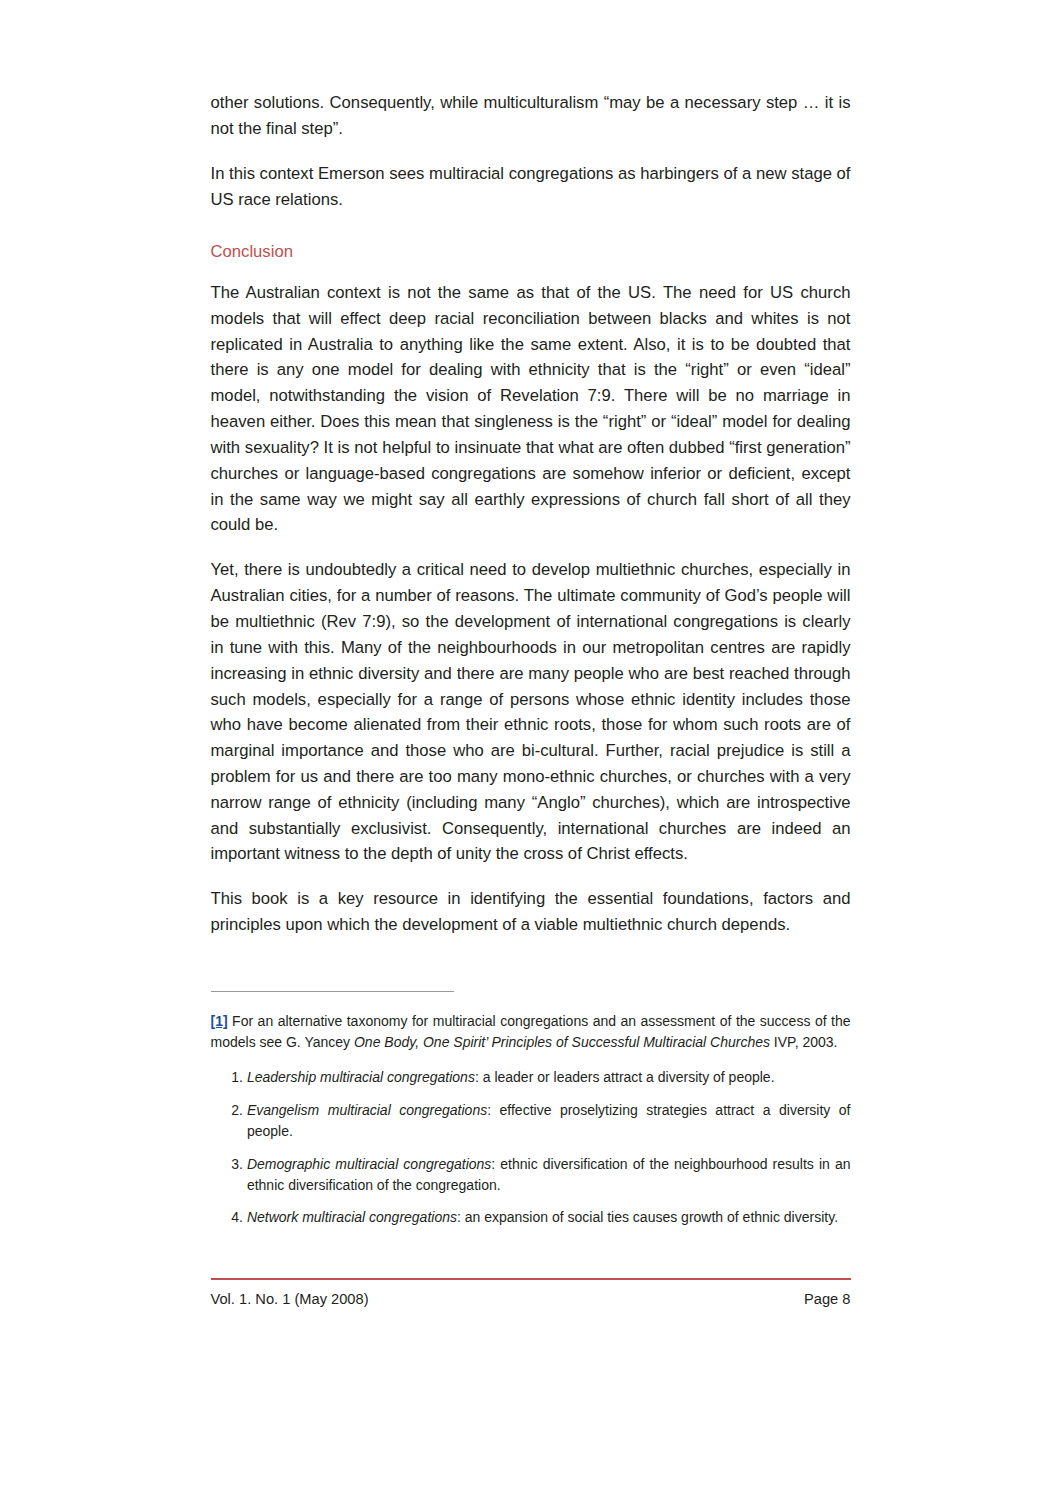other solutions. Consequently, while multiculturalism “may be a necessary step … it is not the final step”.
In this context Emerson sees multiracial congregations as harbingers of a new stage of US race relations.
Conclusion
The Australian context is not the same as that of the US. The need for US church models that will effect deep racial reconciliation between blacks and whites is not replicated in Australia to anything like the same extent. Also, it is to be doubted that there is any one model for dealing with ethnicity that is the “right” or even “ideal” model, notwithstanding the vision of Revelation 7:9. There will be no marriage in heaven either. Does this mean that singleness is the “right” or “ideal” model for dealing with sexuality? It is not helpful to insinuate that what are often dubbed “first generation” churches or language-based congregations are somehow inferior or deficient, except in the same way we might say all earthly expressions of church fall short of all they could be.
Yet, there is undoubtedly a critical need to develop multiethnic churches, especially in Australian cities, for a number of reasons. The ultimate community of God’s people will be multiethnic (Rev 7:9), so the development of international congregations is clearly in tune with this. Many of the neighbourhoods in our metropolitan centres are rapidly increasing in ethnic diversity and there are many people who are best reached through such models, especially for a range of persons whose ethnic identity includes those who have become alienated from their ethnic roots, those for whom such roots are of marginal importance and those who are bi-cultural. Further, racial prejudice is still a problem for us and there are too many mono-ethnic churches, or churches with a very narrow range of ethnicity (including many “Anglo” churches), which are introspective and substantially exclusivist. Consequently, international churches are indeed an important witness to the depth of unity the cross of Christ effects.
This book is a key resource in identifying the essential foundations, factors and principles upon which the development of a viable multiethnic church depends.
[1] For an alternative taxonomy for multiracial congregations and an assessment of the success of the models see G. Yancey One Body, One Spirit’ Principles of Successful Multiracial Churches IVP, 2003.
Leadership multiracial congregations: a leader or leaders attract a diversity of people.
Evangelism multiracial congregations: effective proselytizing strategies attract a diversity of people.
Demographic multiracial congregations: ethnic diversification of the neighbourhood results in an ethnic diversification of the congregation.
Network multiracial congregations: an expansion of social ties causes growth of ethnic diversity.
Vol. 1. No. 1 (May 2008) Page 8